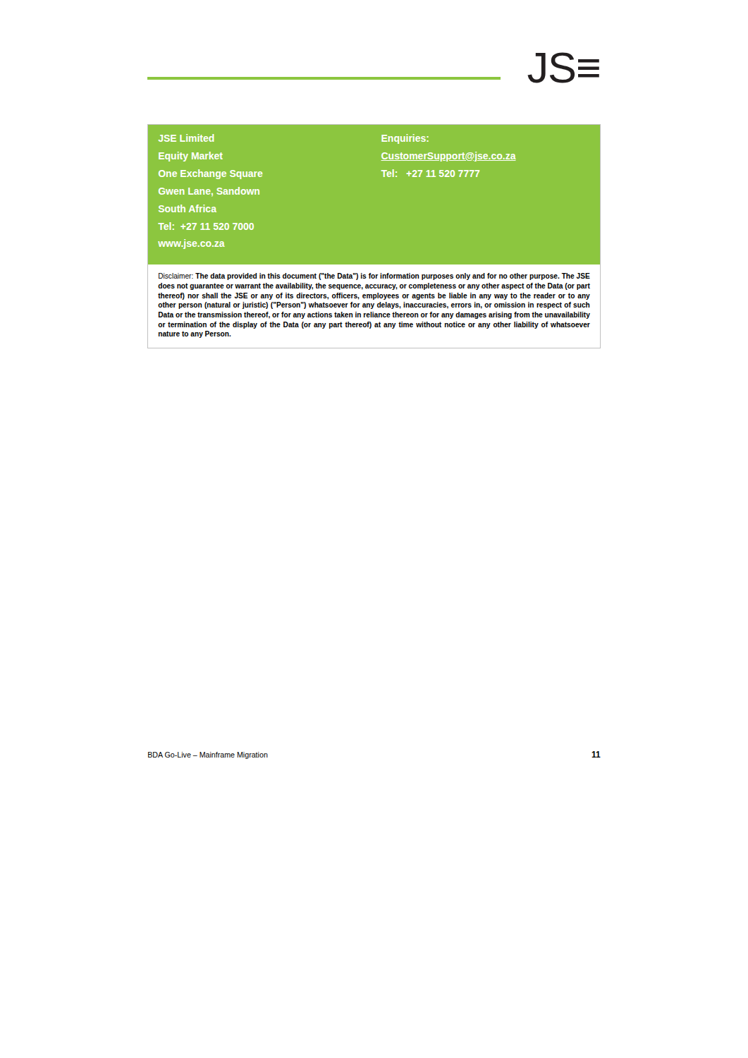JS≡
JSE Limited
Equity Market
One Exchange Square
Gwen Lane, Sandown
South Africa
Tel: +27 11 520 7000
www.jse.co.za
Enquiries:
CustomerSupport@jse.co.za
Tel: +27 11 520 7777
Disclaimer: The data provided in this document ("the Data") is for information purposes only and for no other purpose. The JSE does not guarantee or warrant the availability, the sequence, accuracy, or completeness or any other aspect of the Data (or part thereof) nor shall the JSE or any of its directors, officers, employees or agents be liable in any way to the reader or to any other person (natural or juristic) ("Person") whatsoever for any delays, inaccuracies, errors in, or omission in respect of such Data or the transmission thereof, or for any actions taken in reliance thereon or for any damages arising from the unavailability or termination of the display of the Data (or any part thereof) at any time without notice or any other liability of whatsoever nature to any Person.
BDA Go-Live – Mainframe Migration
11